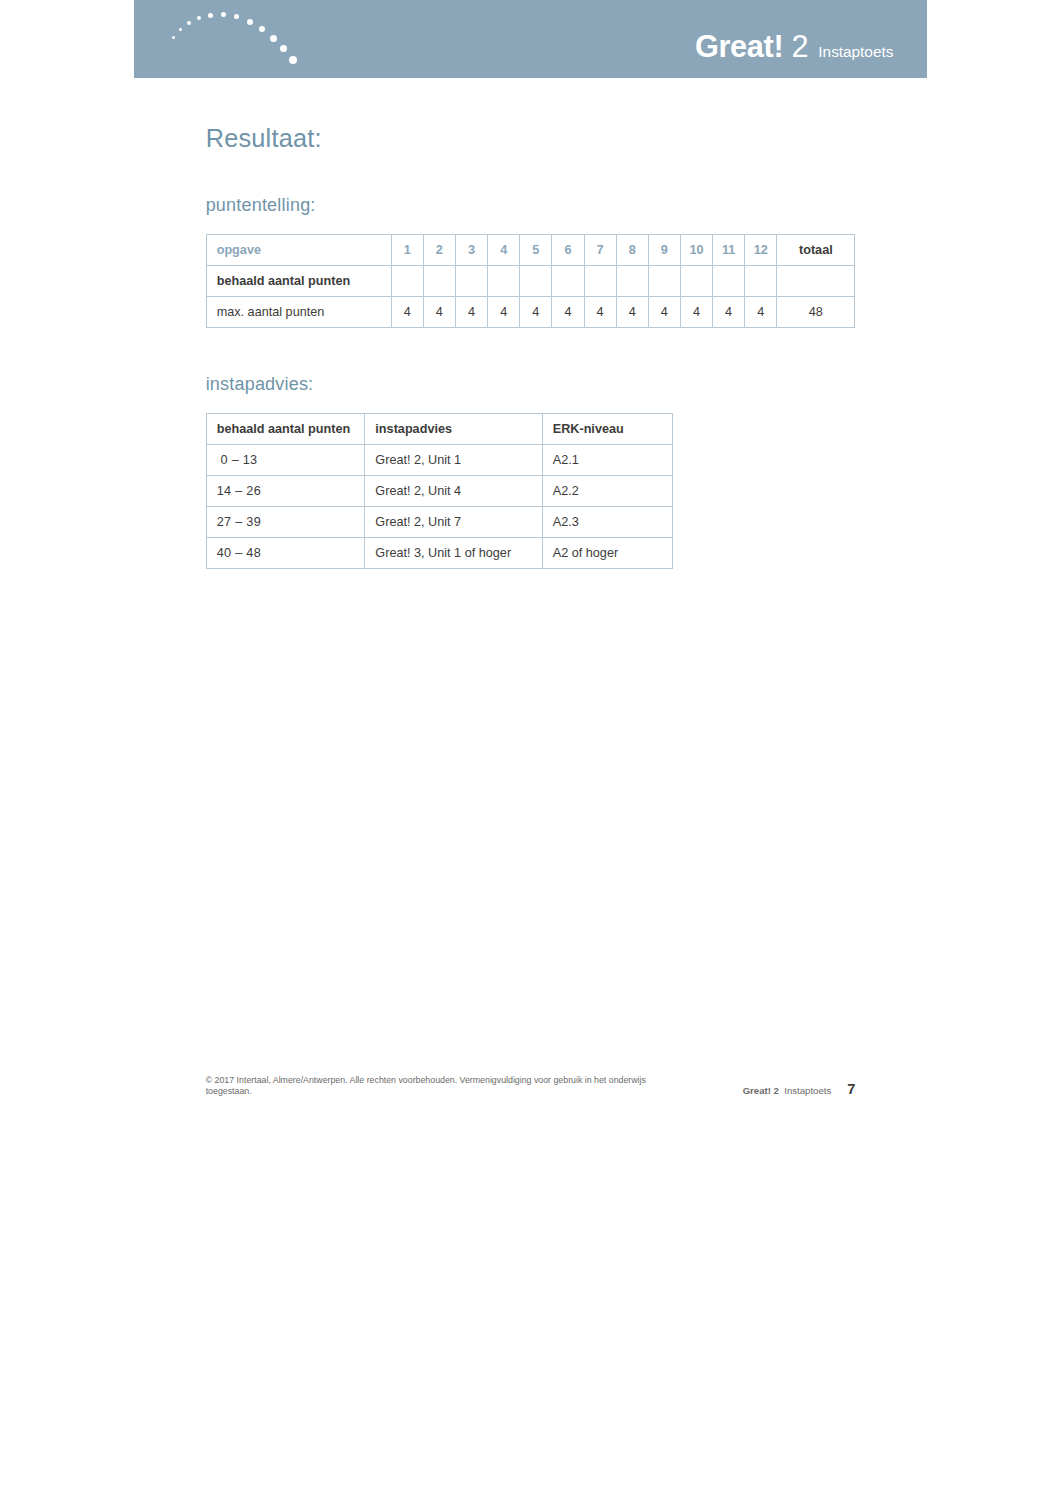Great! 2 Instaptoets
Resultaat:
puntentelling:
| opgave | 1 | 2 | 3 | 4 | 5 | 6 | 7 | 8 | 9 | 10 | 11 | 12 | totaal |
| --- | --- | --- | --- | --- | --- | --- | --- | --- | --- | --- | --- | --- | --- |
| behaald aantal punten | | | | | | | | | | | | | |
| max. aantal punten | 4 | 4 | 4 | 4 | 4 | 4 | 4 | 4 | 4 | 4 | 4 | 4 | 48 |
instapadvies:
| behaald aantal punten | instapadvies | ERK-niveau |
| --- | --- | --- |
| 0 – 13 | Great! 2, Unit 1 | A2.1 |
| 14 – 26 | Great! 2, Unit 4 | A2.2 |
| 27 – 39 | Great! 2, Unit 7 | A2.3 |
| 40 – 48 | Great! 3, Unit 1 of hoger | A2 of hoger |
© 2017 Intertaal, Almere/Antwerpen. Alle rechten voorbehouden. Vermenigvuldiging voor gebruik in het onderwijs toegestaan.
Great! 2 Instaptoets 7